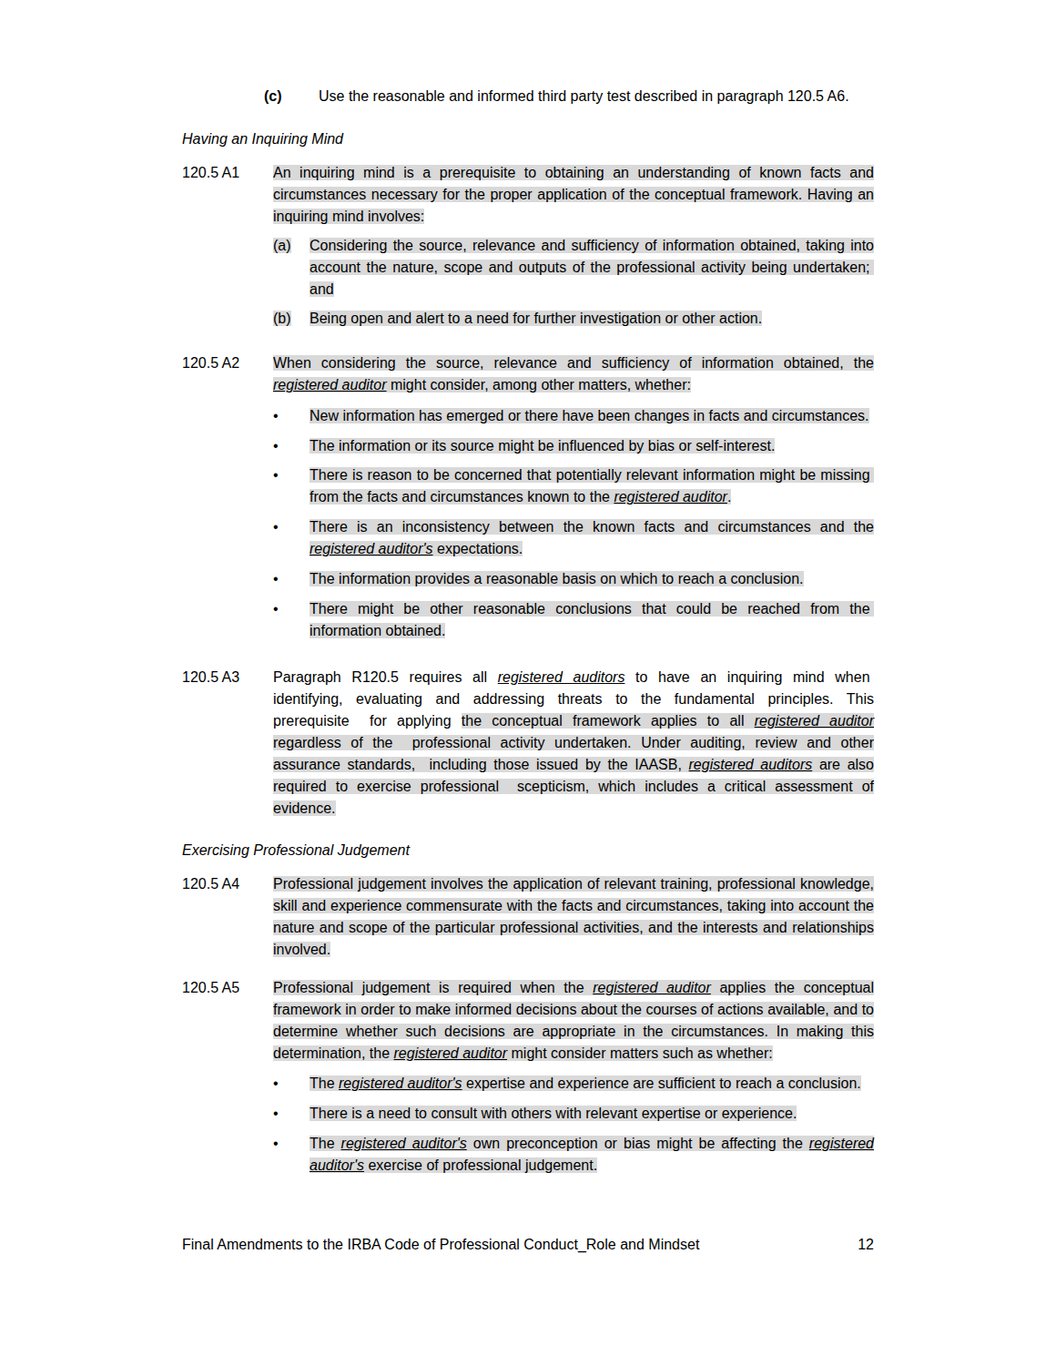(c)
Use the reasonable and informed third party test described in paragraph 120.5 A6.
Having an Inquiring Mind
120.5 A1
An inquiring mind is a prerequisite to obtaining an understanding of known facts and circumstances necessary for the proper application of the conceptual framework. Having an inquiring mind involves:
(a)
Considering the source, relevance and sufficiency of information obtained, taking into account the nature, scope and outputs of the professional activity being undertaken; and
(b)
Being open and alert to a need for further investigation or other action.
120.5 A2
When considering the source, relevance and sufficiency of information obtained, the registered auditor might consider, among other matters, whether:
•New information has emerged or there have been changes in facts and circumstances.
•The information or its source might be influenced by bias or self-interest.
•There is reason to be concerned that potentially relevant information might be missing from the facts and circumstances known to the registered auditor.
•There is an inconsistency between the known facts and circumstances and the registered auditor's expectations.
•The information provides a reasonable basis on which to reach a conclusion.
•There might be other reasonable conclusions that could be reached from the information obtained.
120.5 A3
Paragraph R120.5 requires all registered auditors to have an inquiring mind when identifying, evaluating and addressing threats to the fundamental principles. This prerequisite for applying the conceptual framework applies to all registered auditor regardless of the professional activity undertaken. Under auditing, review and other assurance standards, including those issued by the IAASB, registered auditors are also required to exercise professional scepticism, which includes a critical assessment of evidence.
Exercising Professional Judgement
120.5 A4
Professional judgement involves the application of relevant training, professional knowledge, skill and experience commensurate with the facts and circumstances, taking into account the nature and scope of the particular professional activities, and the interests and relationships involved.
120.5 A5
Professional judgement is required when the registered auditor applies the conceptual framework in order to make informed decisions about the courses of actions available, and to determine whether such decisions are appropriate in the circumstances. In making this determination, the registered auditor might consider matters such as whether:
•The registered auditor's expertise and experience are sufficient to reach a conclusion.
•There is a need to consult with others with relevant expertise or experience.
•The registered auditor's own preconception or bias might be affecting the registered auditor's exercise of professional judgement.
Final Amendments to the IRBA Code of Professional Conduct_Role and Mindset
12